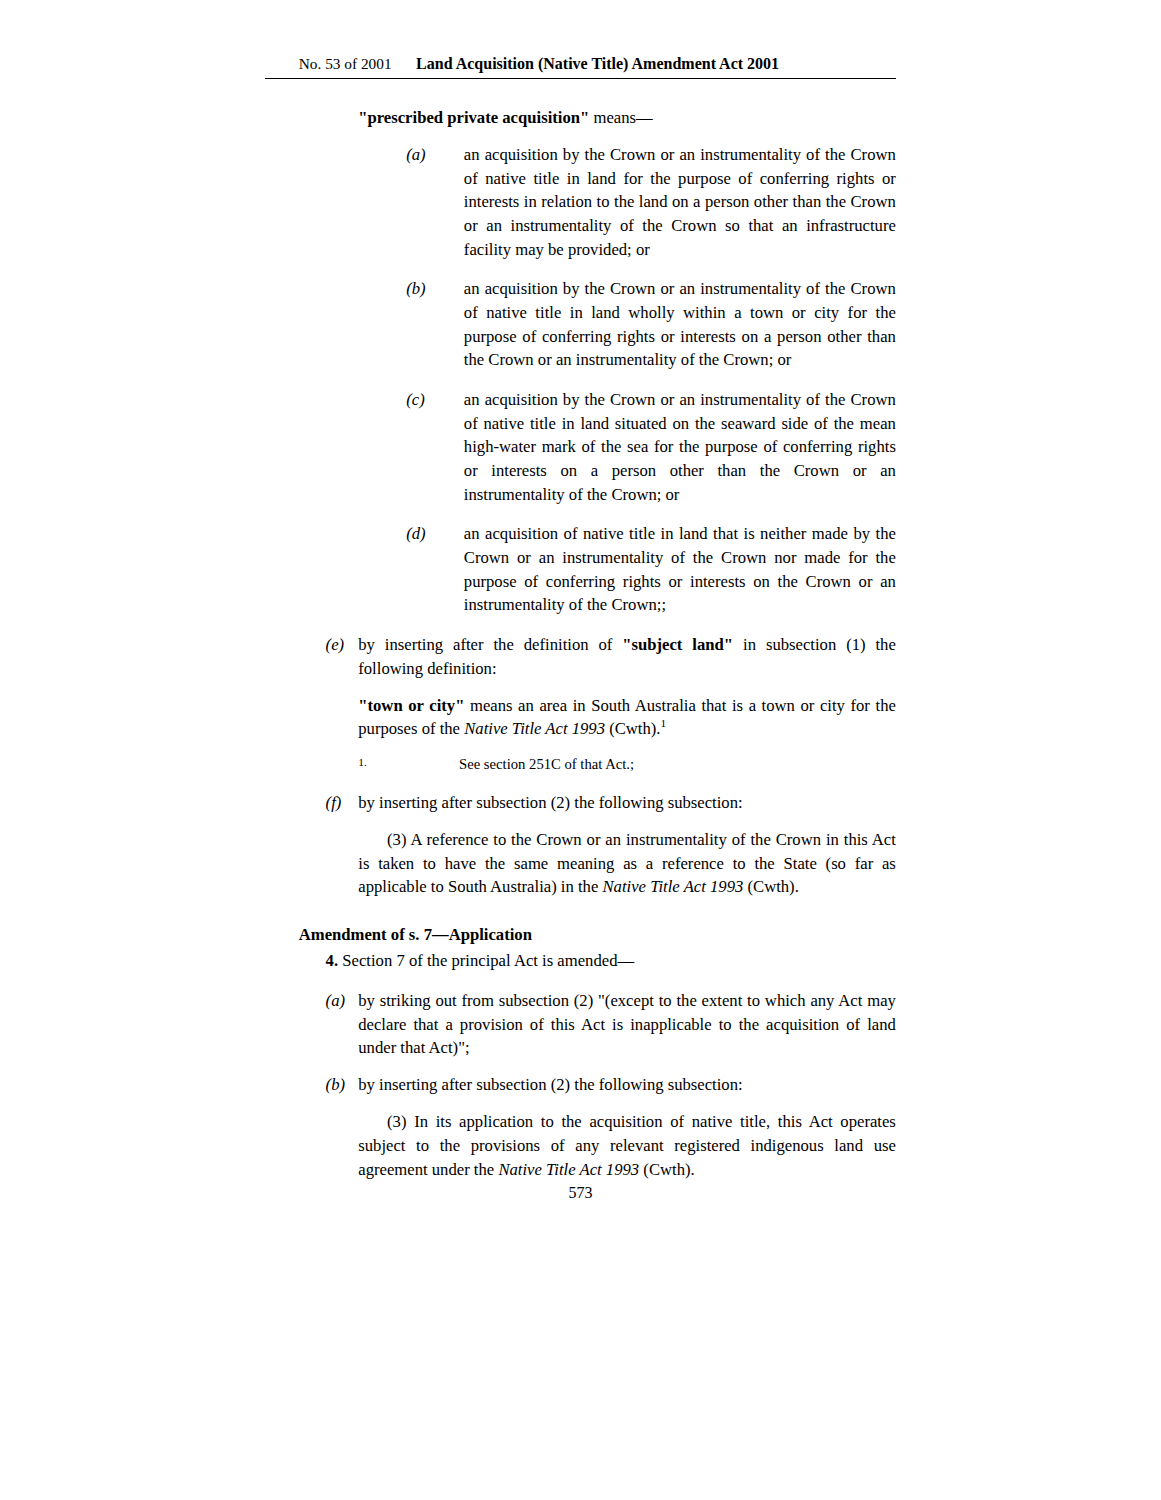No. 53 of 2001 Land Acquisition (Native Title) Amendment Act 2001
"prescribed private acquisition" means—
(a) an acquisition by the Crown or an instrumentality of the Crown of native title in land for the purpose of conferring rights or interests in relation to the land on a person other than the Crown or an instrumentality of the Crown so that an infrastructure facility may be provided; or
(b) an acquisition by the Crown or an instrumentality of the Crown of native title in land wholly within a town or city for the purpose of conferring rights or interests on a person other than the Crown or an instrumentality of the Crown; or
(c) an acquisition by the Crown or an instrumentality of the Crown of native title in land situated on the seaward side of the mean high-water mark of the sea for the purpose of conferring rights or interests on a person other than the Crown or an instrumentality of the Crown; or
(d) an acquisition of native title in land that is neither made by the Crown or an instrumentality of the Crown nor made for the purpose of conferring rights or interests on the Crown or an instrumentality of the Crown;;
(e) by inserting after the definition of "subject land" in subsection (1) the following definition:
"town or city" means an area in South Australia that is a town or city for the purposes of the Native Title Act 1993 (Cwth).1
1. See section 251C of that Act.;
(f) by inserting after subsection (2) the following subsection:
(3) A reference to the Crown or an instrumentality of the Crown in this Act is taken to have the same meaning as a reference to the State (so far as applicable to South Australia) in the Native Title Act 1993 (Cwth).
Amendment of s. 7—Application
4. Section 7 of the principal Act is amended—
(a) by striking out from subsection (2) "(except to the extent to which any Act may declare that a provision of this Act is inapplicable to the acquisition of land under that Act)";
(b) by inserting after subsection (2) the following subsection:
(3) In its application to the acquisition of native title, this Act operates subject to the provisions of any relevant registered indigenous land use agreement under the Native Title Act 1993 (Cwth).
573